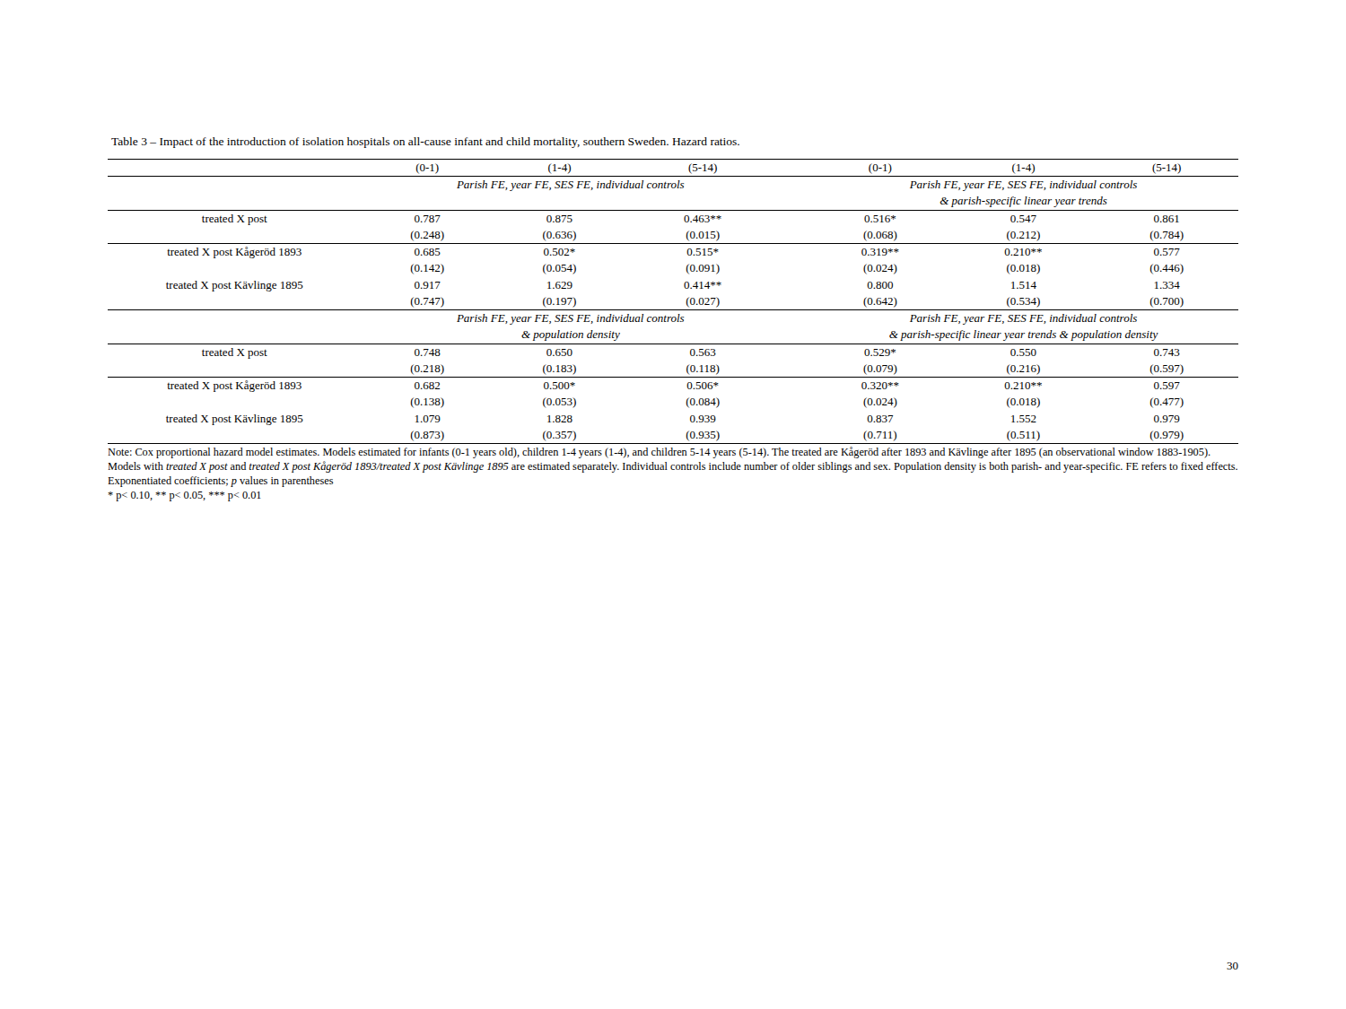Table 3 – Impact of the introduction of isolation hospitals on all-cause infant and child mortality, southern Sweden. Hazard ratios.
| | (0-1) | (1-4) | (5-14) | | (0-1) | (1-4) | (5-14) |
| | Parish FE, year FE, SES FE, individual controls | | Parish FE, year FE, SES FE, individual controls |
| | | | & parish-specific linear year trends |
| treated X post | 0.787 | 0.875 | 0.463** | | 0.516* | 0.547 | 0.861 |
| | (0.248) | (0.636) | (0.015) | | (0.068) | (0.212) | (0.784) |
| treated X post Kågeröd 1893 | 0.685 | 0.502* | 0.515* | | 0.319** | 0.210** | 0.577 |
| | (0.142) | (0.054) | (0.091) | | (0.024) | (0.018) | (0.446) |
| treated X post Kävlinge 1895 | 0.917 | 1.629 | 0.414** | | 0.800 | 1.514 | 1.334 |
| | (0.747) | (0.197) | (0.027) | | (0.642) | (0.534) | (0.700) |
| | Parish FE, year FE, SES FE, individual controls | | Parish FE, year FE, SES FE, individual controls |
| | & population density | | & parish-specific linear year trends & population density |
| treated X post | 0.748 | 0.650 | 0.563 | | 0.529* | 0.550 | 0.743 |
| | (0.218) | (0.183) | (0.118) | | (0.079) | (0.216) | (0.597) |
| treated X post Kågeröd 1893 | 0.682 | 0.500* | 0.506* | | 0.320** | 0.210** | 0.597 |
| | (0.138) | (0.053) | (0.084) | | (0.024) | (0.018) | (0.477) |
| treated X post Kävlinge 1895 | 1.079 | 1.828 | 0.939 | | 0.837 | 1.552 | 0.979 |
| | (0.873) | (0.357) | (0.935) | | (0.711) | (0.511) | (0.979) |
Note: Cox proportional hazard model estimates. Models estimated for infants (0-1 years old), children 1-4 years (1-4), and children 5-14 years (5-14). The treated are Kågeröd after 1893 and Kävlinge after 1895 (an observational window 1883-1905). Models with treated X post and treated X post Kågeröd 1893/treated X post Kävlinge 1895 are estimated separately. Individual controls include number of older siblings and sex. Population density is both parish- and year-specific. FE refers to fixed effects.
Exponentiated coefficients; p values in parentheses
* p< 0.10, ** p< 0.05, *** p< 0.01
30